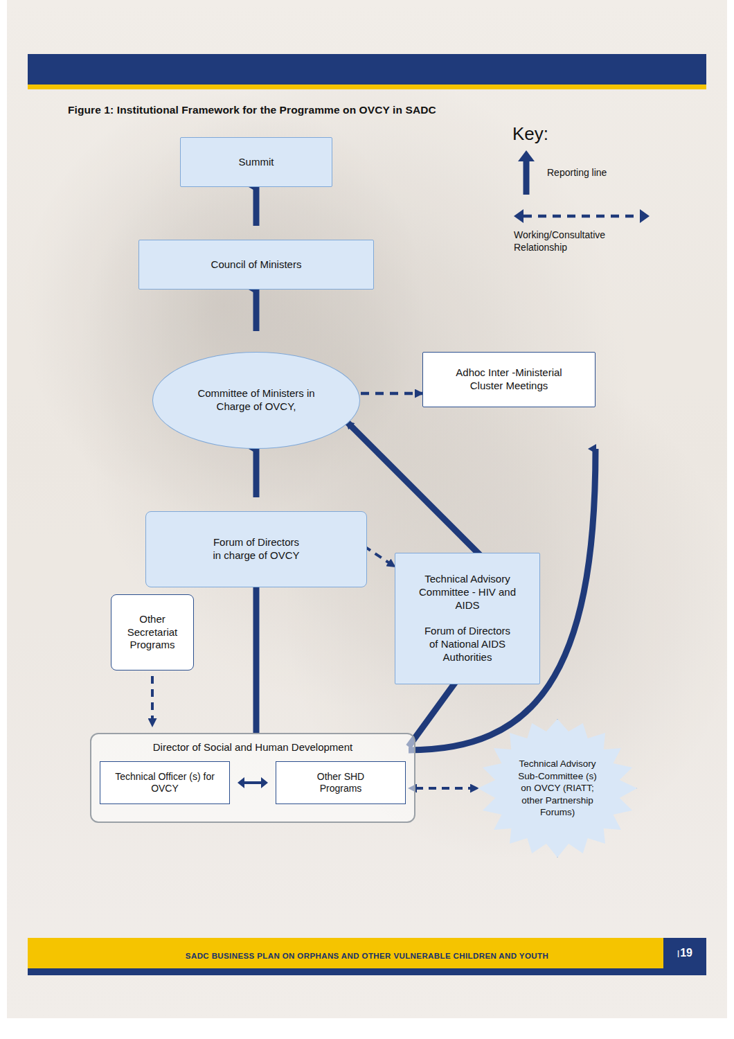Figure 1: Institutional Framework for the Programme on OVCY in SADC
Key:
Reporting line
Working/Consultative
Relationship
Summit
Council of Ministers
Committee of Ministers in
Charge of OVCY,
Adhoc Inter -Ministerial
Cluster Meetings
Forum of Directors
in charge of OVCY
Technical Advisory
Committee - HIV and
AIDS
Forum of Directors
of National AIDS
Authorities
Other
Secretariat
Programs
Director of Social and Human Development
Technical Officer (s) for
OVCY
Other SHD
Programs
Technical Advisory
Sub-Committee (s)
on OVCY (RIATT;
other Partnership
Forums)
SADC Business Plan on Orphans and other Vulnerable Children and Youth
|19